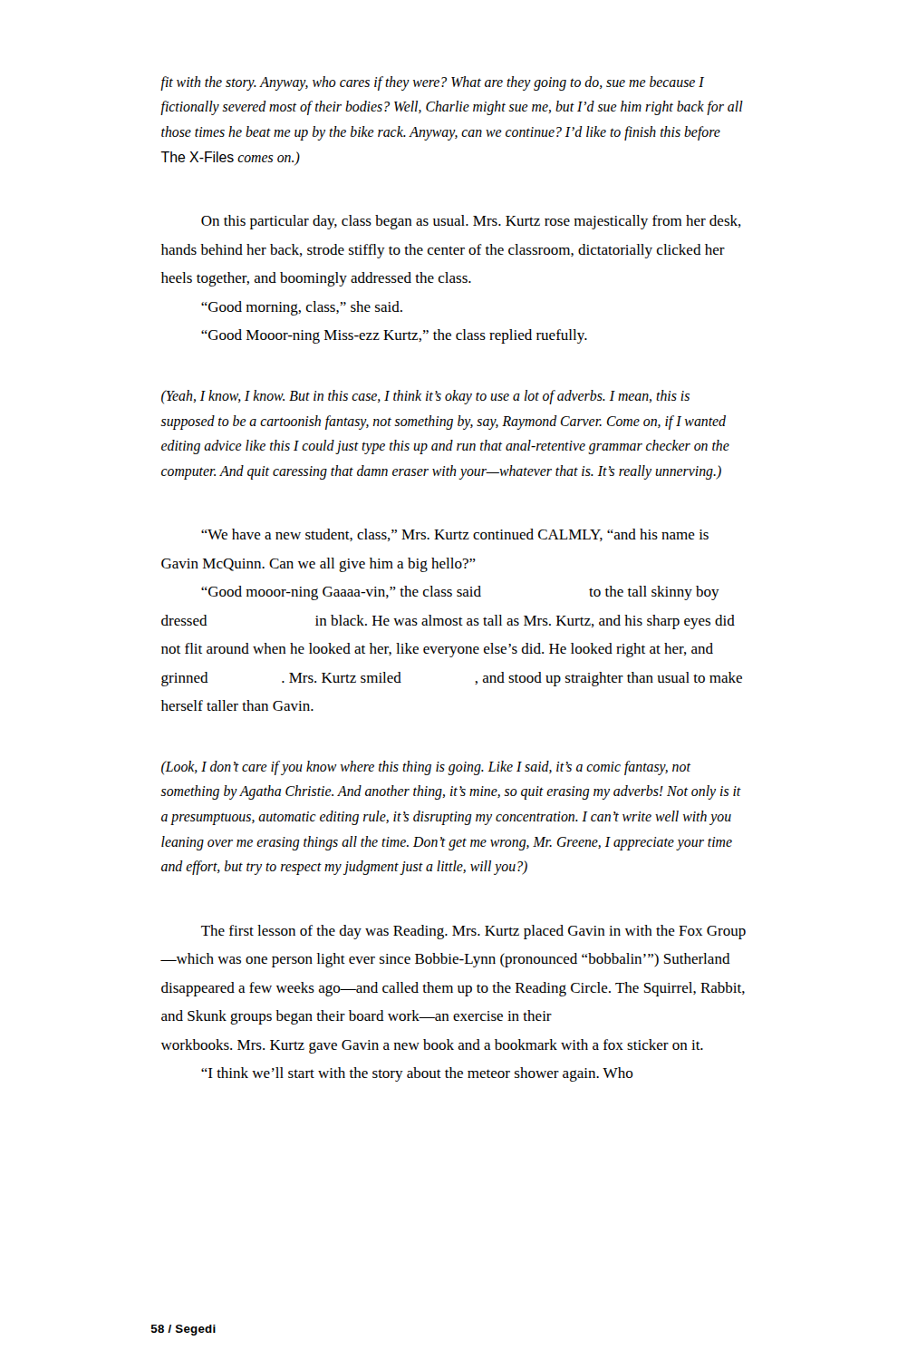fit with the story. Anyway, who cares if they were? What are they going to do, sue me because I fictionally severed most of their bodies? Well, Charlie might sue me, but I’d sue him right back for all those times he beat me up by the bike rack. Anyway, can we continue? I’d like to finish this before The X-Files comes on.)
On this particular day, class began as usual. Mrs. Kurtz rose majestically from her desk, hands behind her back, strode stiffly to the center of the classroom, dictatorially clicked her heels together, and boomingly addressed the class.
“Good morning, class,” she said.
“Good Mooor-ning Miss-ezz Kurtz,” the class replied ruefully.
(Yeah, I know, I know. But in this case, I think it’s okay to use a lot of adverbs. I mean, this is supposed to be a cartoonish fantasy, not something by, say, Raymond Carver. Come on, if I wanted editing advice like this I could just type this up and run that anal-retentive grammar checker on the computer. And quit caressing that damn eraser with your—whatever that is. It’s really unnerving.)
“We have a new student, class,” Mrs. Kurtz continued CALMLY, “and his name is Gavin McQuinn. Can we all give him a big hello?”
“Good mooor-ning Gaaaa-vin,” the class said to the tall skinny boy dressed in black. He was almost as tall as Mrs. Kurtz, and his sharp eyes did not flit around when he looked at her, like everyone else’s did. He looked right at her, and grinned . Mrs. Kurtz smiled , and stood up straighter than usual to make herself taller than Gavin.
(Look, I don’t care if you know where this thing is going. Like I said, it’s a comic fantasy, not something by Agatha Christie. And another thing, it’s mine, so quit erasing my adverbs! Not only is it a presumptuous, automatic editing rule, it’s disrupting my concentration. I can’t write well with you leaning over me erasing things all the time. Don’t get me wrong, Mr. Greene, I appreciate your time and effort, but try to respect my judgment just a little, will you?)
The first lesson of the day was Reading. Mrs. Kurtz placed Gavin in with the Fox Group—which was one person light ever since Bobbie-Lynn (pronounced “bobbalin’”) Sutherland disappeared a few weeks ago—and called them up to the Reading Circle. The Squirrel, Rabbit, and Skunk groups began their board work—an exercise in their workbooks. Mrs. Kurtz gave Gavin a new book and a bookmark with a fox sticker on it.
“I think we’ll start with the story about the meteor shower again. Who
58 / Segedi